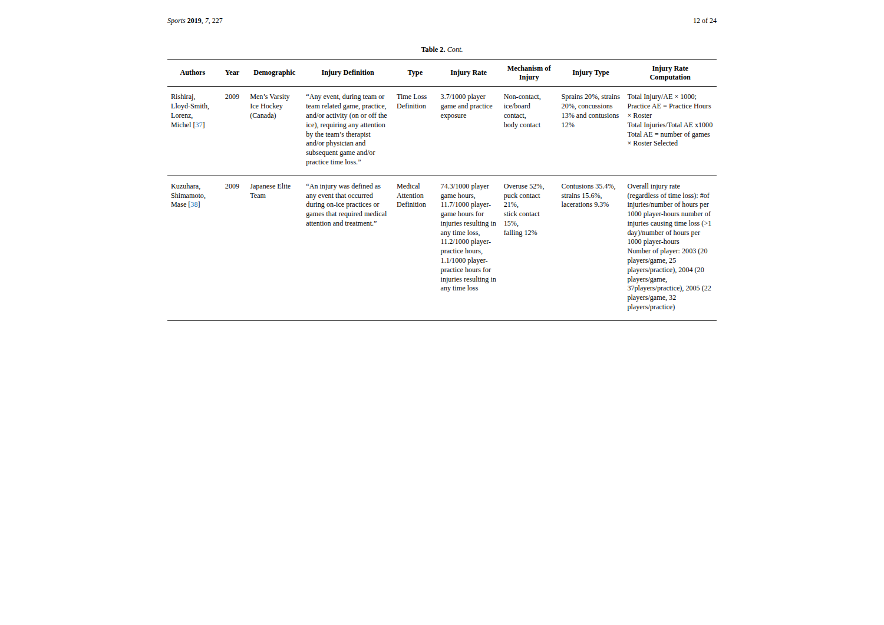Sports 2019, 7, 227
12 of 24
Table 2. Cont.
| Authors | Year | Demographic | Injury Definition | Type | Injury Rate | Mechanism of Injury | Injury Type | Injury Rate Computation |
| --- | --- | --- | --- | --- | --- | --- | --- | --- |
| Rishiraj, Lloyd-Smith, Lorenz, Michel [ 37 ] | 2009 | Men’s Varsity Ice Hockey (Canada) | “Any event, during team or team related game, practice, and/or activity (on or off the ice), requiring any attention by the team’s therapist and/or physician and subsequent game and/or practice time loss.” | Time Loss Definition | 3.7/1000 player game and practice exposure | Non-contact, ice/board contact, body contact | Sprains 20%, strains 20%, concussions 13% and contusions 12% | Total Injury/AE × 1000; Practice AE = Practice Hours × Roster Total Injuries/Total AE x1000 Total AE = number of games × Roster Selected |
| Kuzuhara, Shimamoto, Mase [ 38 ] | 2009 | Japanese Elite Team | “An injury was defined as any event that occurred during on-ice practices or games that required medical attention and treatment.” | Medical Attention Definition | 74.3/1000 player game hours, 11.7/1000 player-game hours for injuries resulting in any time loss, 11.2/1000 player-practice hours, 1.1/1000 player-practice hours for injuries resulting in any time loss | Overuse 52%, puck contact 21%, stick contact 15%, falling 12% | Contusions 35.4%, strains 15.6%, lacerations 9.3% | Overall injury rate (regardless of time loss): #of injuries/number of hours per 1000 player-hours number of injuries causing time loss (>1 day)/number of hours per 1000 player-hours Number of player: 2003 (20 players/game, 25 players/practice), 2004 (20 players/game, 37players/practice), 2005 (22 players/game, 32 players/practice) |